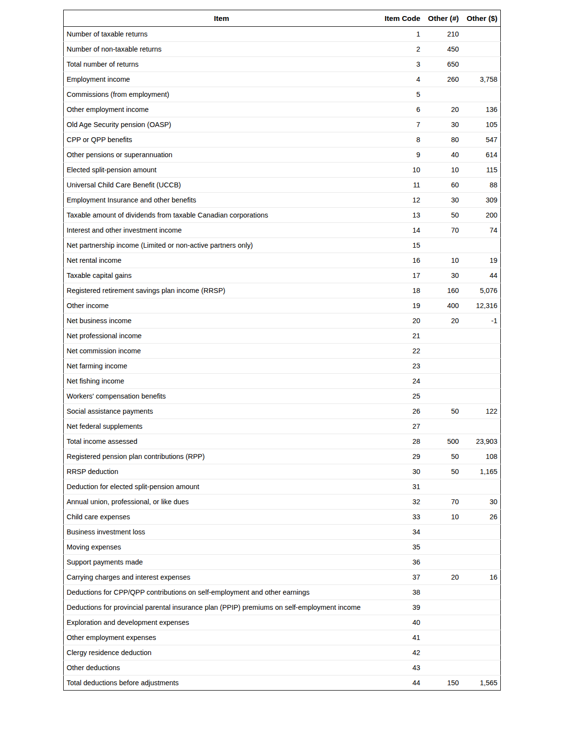| Item | Item Code | Other (#) | Other ($) |
| --- | --- | --- | --- |
| Number of taxable returns | 1 | 210 | |
| Number of non-taxable returns | 2 | 450 | |
| Total number of returns | 3 | 650 | |
| Employment income | 4 | 260 | 3,758 |
| Commissions (from employment) | 5 | | |
| Other employment income | 6 | 20 | 136 |
| Old Age Security pension (OASP) | 7 | 30 | 105 |
| CPP or QPP benefits | 8 | 80 | 547 |
| Other pensions or superannuation | 9 | 40 | 614 |
| Elected split-pension amount | 10 | 10 | 115 |
| Universal Child Care Benefit (UCCB) | 11 | 60 | 88 |
| Employment Insurance and other benefits | 12 | 30 | 309 |
| Taxable amount of dividends from taxable Canadian corporations | 13 | 50 | 200 |
| Interest and other investment income | 14 | 70 | 74 |
| Net partnership income (Limited or non-active partners only) | 15 | | |
| Net rental income | 16 | 10 | 19 |
| Taxable capital gains | 17 | 30 | 44 |
| Registered retirement savings plan income (RRSP) | 18 | 160 | 5,076 |
| Other income | 19 | 400 | 12,316 |
| Net business income | 20 | 20 | -1 |
| Net professional income | 21 | | |
| Net commission income | 22 | | |
| Net farming income | 23 | | |
| Net fishing income | 24 | | |
| Workers' compensation benefits | 25 | | |
| Social assistance payments | 26 | 50 | 122 |
| Net federal supplements | 27 | | |
| Total income assessed | 28 | 500 | 23,903 |
| Registered pension plan contributions (RPP) | 29 | 50 | 108 |
| RRSP deduction | 30 | 50 | 1,165 |
| Deduction for elected split-pension amount | 31 | | |
| Annual union, professional, or like dues | 32 | 70 | 30 |
| Child care expenses | 33 | 10 | 26 |
| Business investment loss | 34 | | |
| Moving expenses | 35 | | |
| Support payments made | 36 | | |
| Carrying charges and interest expenses | 37 | 20 | 16 |
| Deductions for CPP/QPP contributions on self-employment and other earnings | 38 | | |
| Deductions for provincial parental insurance plan (PPIP) premiums on self-employment income | 39 | | |
| Exploration and development expenses | 40 | | |
| Other employment expenses | 41 | | |
| Clergy residence deduction | 42 | | |
| Other deductions | 43 | | |
| Total deductions before adjustments | 44 | 150 | 1,565 |